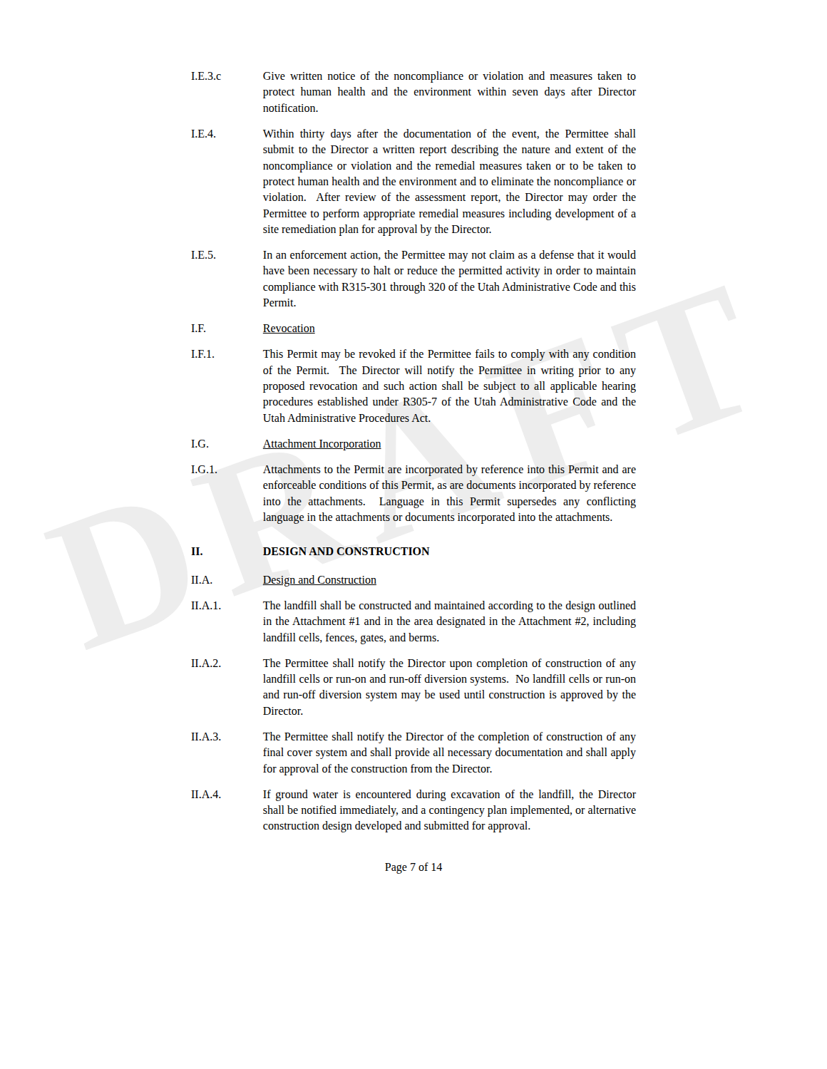DRAFT
I.E.3.c
Give written notice of the noncompliance or violation and measures taken to protect human health and the environment within seven days after Director notification.
I.E.4.
Within thirty days after the documentation of the event, the Permittee shall submit to the Director a written report describing the nature and extent of the noncompliance or violation and the remedial measures taken or to be taken to protect human health and the environment and to eliminate the noncompliance or violation. After review of the assessment report, the Director may order the Permittee to perform appropriate remedial measures including development of a site remediation plan for approval by the Director.
I.E.5.
In an enforcement action, the Permittee may not claim as a defense that it would have been necessary to halt or reduce the permitted activity in order to maintain compliance with R315-301 through 320 of the Utah Administrative Code and this Permit.
I.F.
Revocation
I.F.1.
This Permit may be revoked if the Permittee fails to comply with any condition of the Permit. The Director will notify the Permittee in writing prior to any proposed revocation and such action shall be subject to all applicable hearing procedures established under R305-7 of the Utah Administrative Code and the Utah Administrative Procedures Act.
I.G.
Attachment Incorporation
I.G.1.
Attachments to the Permit are incorporated by reference into this Permit and are enforceable conditions of this Permit, as are documents incorporated by reference into the attachments. Language in this Permit supersedes any conflicting language in the attachments or documents incorporated into the attachments.
II.
DESIGN AND CONSTRUCTION
II.A.
Design and Construction
II.A.1.
The landfill shall be constructed and maintained according to the design outlined in the Attachment #1 and in the area designated in the Attachment #2, including landfill cells, fences, gates, and berms.
II.A.2.
The Permittee shall notify the Director upon completion of construction of any landfill cells or run-on and run-off diversion systems. No landfill cells or run-on and run-off diversion system may be used until construction is approved by the Director.
II.A.3.
The Permittee shall notify the Director of the completion of construction of any final cover system and shall provide all necessary documentation and shall apply for approval of the construction from the Director.
II.A.4.
If ground water is encountered during excavation of the landfill, the Director shall be notified immediately, and a contingency plan implemented, or alternative construction design developed and submitted for approval.
Page 7 of 14